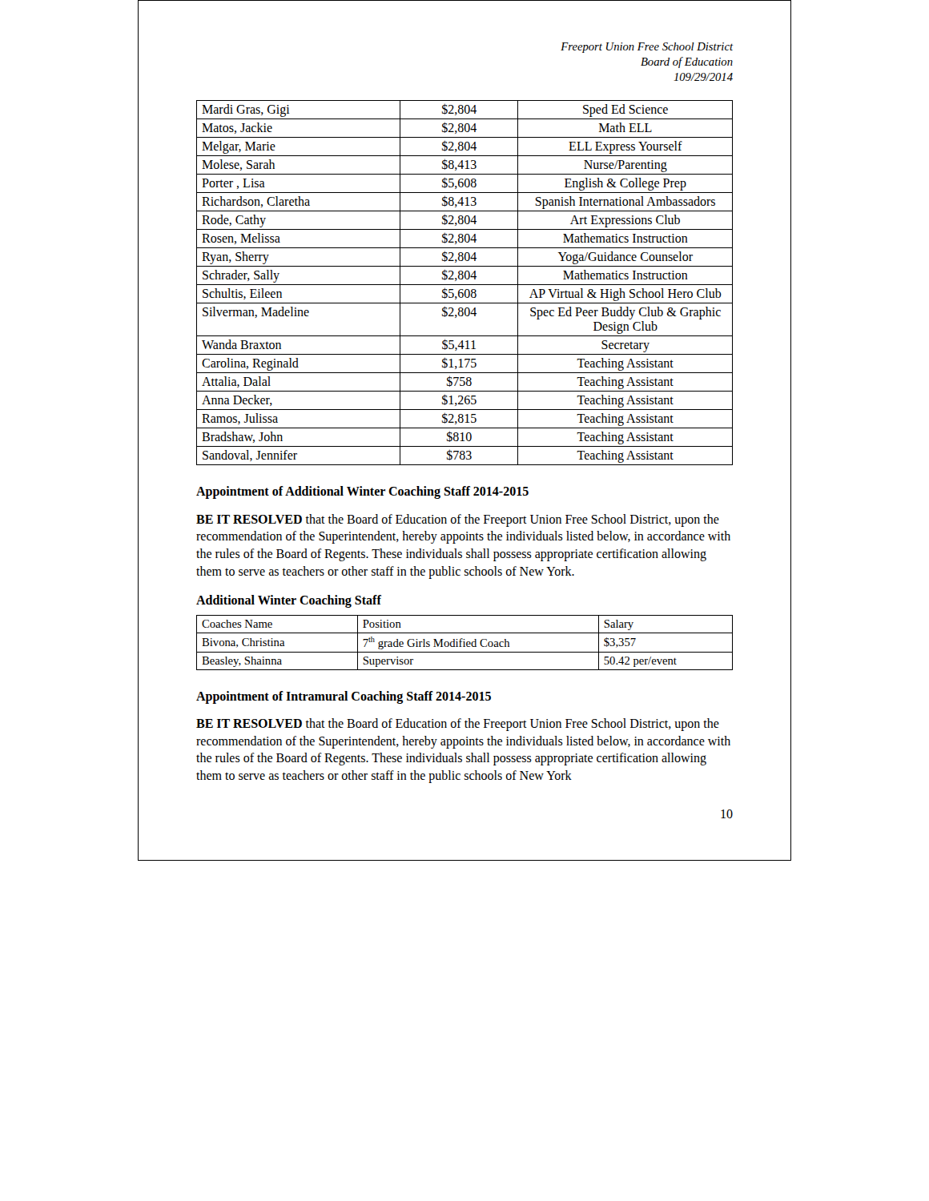Freeport Union Free School District
Board of Education
109/29/2014
| Mardi Gras, Gigi | $2,804 | Sped Ed Science |
| Matos, Jackie | $2,804 | Math ELL |
| Melgar, Marie | $2,804 | ELL Express Yourself |
| Molese, Sarah | $8,413 | Nurse/Parenting |
| Porter , Lisa | $5,608 | English & College Prep |
| Richardson, Claretha | $8,413 | Spanish International Ambassadors |
| Rode, Cathy | $2,804 | Art Expressions Club |
| Rosen, Melissa | $2,804 | Mathematics Instruction |
| Ryan, Sherry | $2,804 | Yoga/Guidance Counselor |
| Schrader, Sally | $2,804 | Mathematics Instruction |
| Schultis, Eileen | $5,608 | AP Virtual & High School Hero Club |
| Silverman, Madeline | $2,804 | Spec Ed Peer Buddy Club & Graphic Design Club |
| Wanda Braxton | $5,411 | Secretary |
| Carolina, Reginald | $1,175 | Teaching Assistant |
| Attalia, Dalal | $758 | Teaching Assistant |
| Anna Decker, | $1,265 | Teaching Assistant |
| Ramos, Julissa | $2,815 | Teaching Assistant |
| Bradshaw, John | $810 | Teaching Assistant |
| Sandoval, Jennifer | $783 | Teaching Assistant |
Appointment of Additional Winter Coaching Staff 2014-2015
BE IT RESOLVED that the Board of Education of the Freeport Union Free School District, upon the recommendation of the Superintendent, hereby appoints the individuals listed below, in accordance with the rules of the Board of Regents. These individuals shall possess appropriate certification allowing them to serve as teachers or other staff in the public schools of New York.
Additional Winter Coaching Staff
| Coaches Name | Position | Salary |
| Bivona, Christina | 7 th grade Girls Modified Coach | $3,357 |
| Beasley, Shainna | Supervisor | 50.42 per/event |
Appointment of Intramural Coaching Staff 2014-2015
BE IT RESOLVED that the Board of Education of the Freeport Union Free School District, upon the recommendation of the Superintendent, hereby appoints the individuals listed below, in accordance with the rules of the Board of Regents. These individuals shall possess appropriate certification allowing them to serve as teachers or other staff in the public schools of New York
10